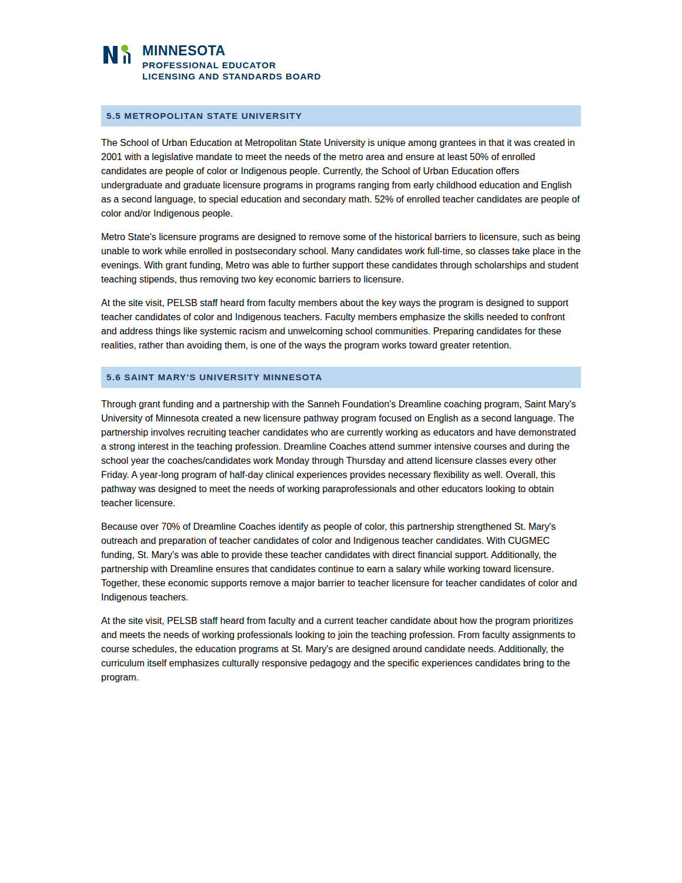MINNESOTA Professional Educator Licensing and Standards Board
5.5 Metropolitan State University
The School of Urban Education at Metropolitan State University is unique among grantees in that it was created in 2001 with a legislative mandate to meet the needs of the metro area and ensure at least 50% of enrolled candidates are people of color or Indigenous people. Currently, the School of Urban Education offers undergraduate and graduate licensure programs in programs ranging from early childhood education and English as a second language, to special education and secondary math. 52% of enrolled teacher candidates are people of color and/or Indigenous people.
Metro State's licensure programs are designed to remove some of the historical barriers to licensure, such as being unable to work while enrolled in postsecondary school. Many candidates work full-time, so classes take place in the evenings. With grant funding, Metro was able to further support these candidates through scholarships and student teaching stipends, thus removing two key economic barriers to licensure.
At the site visit, PELSB staff heard from faculty members about the key ways the program is designed to support teacher candidates of color and Indigenous teachers. Faculty members emphasize the skills needed to confront and address things like systemic racism and unwelcoming school communities. Preparing candidates for these realities, rather than avoiding them, is one of the ways the program works toward greater retention.
5.6 Saint Mary's University Minnesota
Through grant funding and a partnership with the Sanneh Foundation's Dreamline coaching program, Saint Mary's University of Minnesota created a new licensure pathway program focused on English as a second language. The partnership involves recruiting teacher candidates who are currently working as educators and have demonstrated a strong interest in the teaching profession. Dreamline Coaches attend summer intensive courses and during the school year the coaches/candidates work Monday through Thursday and attend licensure classes every other Friday. A year-long program of half-day clinical experiences provides necessary flexibility as well. Overall, this pathway was designed to meet the needs of working paraprofessionals and other educators looking to obtain teacher licensure.
Because over 70% of Dreamline Coaches identify as people of color, this partnership strengthened St. Mary's outreach and preparation of teacher candidates of color and Indigenous teacher candidates. With CUGMEC funding, St. Mary's was able to provide these teacher candidates with direct financial support. Additionally, the partnership with Dreamline ensures that candidates continue to earn a salary while working toward licensure. Together, these economic supports remove a major barrier to teacher licensure for teacher candidates of color and Indigenous teachers.
At the site visit, PELSB staff heard from faculty and a current teacher candidate about how the program prioritizes and meets the needs of working professionals looking to join the teaching profession. From faculty assignments to course schedules, the education programs at St. Mary's are designed around candidate needs. Additionally, the curriculum itself emphasizes culturally responsive pedagogy and the specific experiences candidates bring to the program.